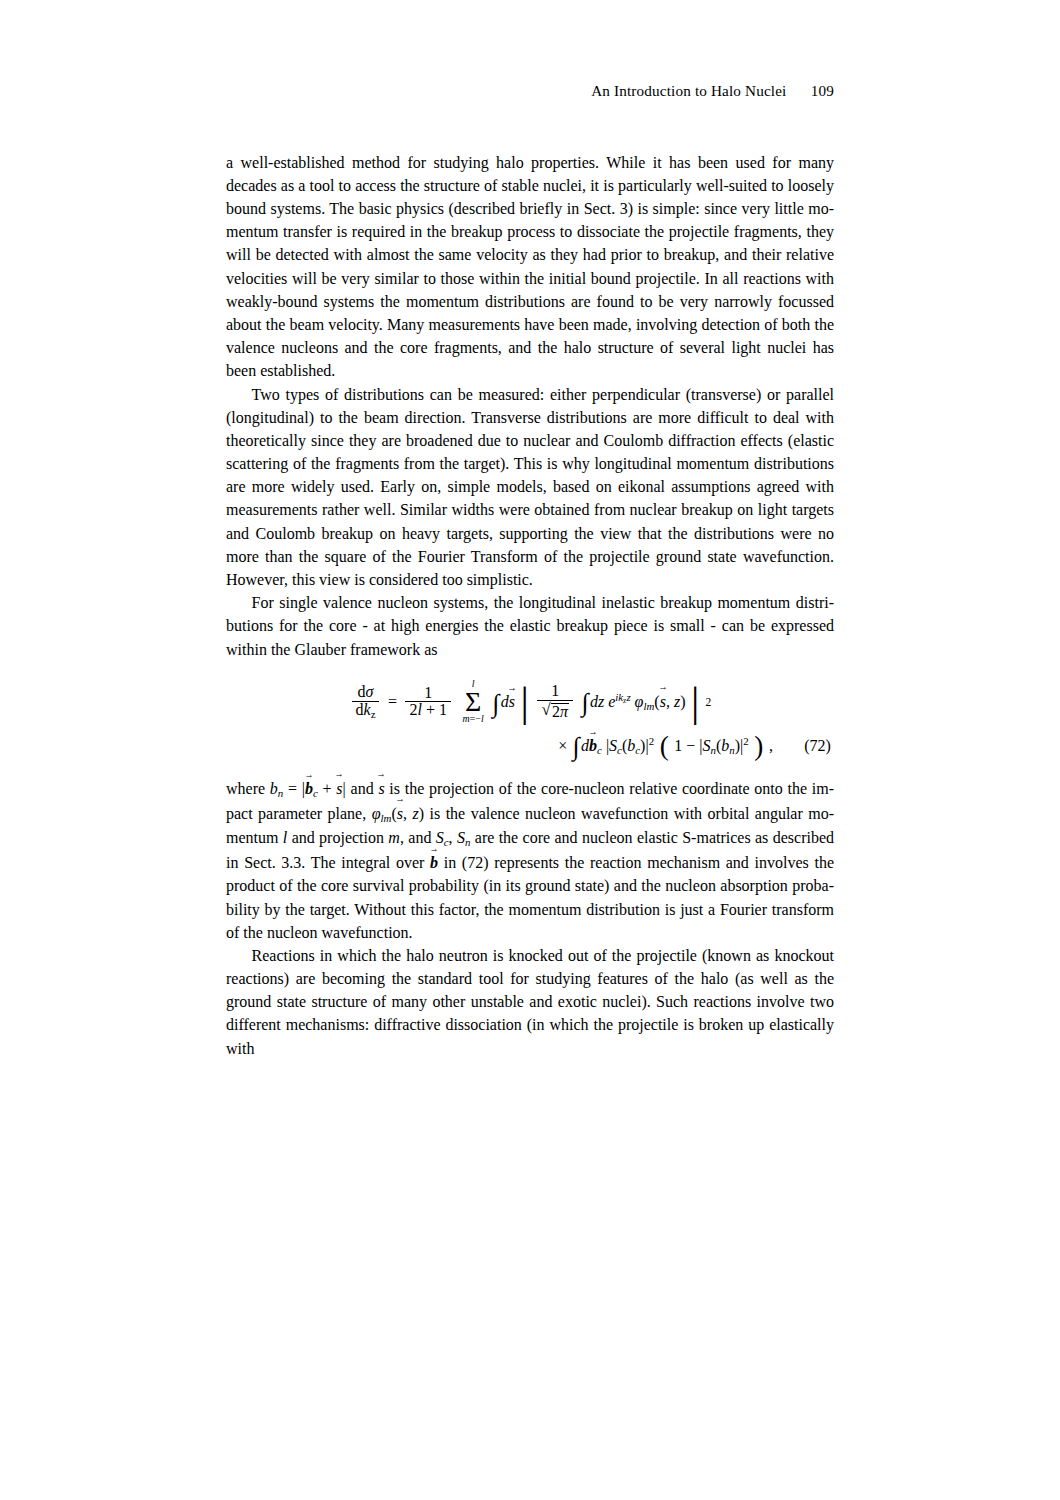An Introduction to Halo Nuclei109
a well-established method for studying halo properties. While it has been used for many decades as a tool to access the structure of stable nuclei, it is particularly well-suited to loosely bound systems. The basic physics (described briefly in Sect. 3) is simple: since very little momentum transfer is required in the breakup process to dissociate the projectile fragments, they will be detected with almost the same velocity as they had prior to breakup, and their relative velocities will be very similar to those within the initial bound projectile. In all reactions with weakly-bound systems the momentum distributions are found to be very narrowly focussed about the beam velocity. Many measurements have been made, involving detection of both the valence nucleons and the core fragments, and the halo structure of several light nuclei has been established.
Two types of distributions can be measured: either perpendicular (transverse) or parallel (longitudinal) to the beam direction. Transverse distributions are more difficult to deal with theoretically since they are broadened due to nuclear and Coulomb diffraction effects (elastic scattering of the fragments from the target). This is why longitudinal momentum distributions are more widely used. Early on, simple models, based on eikonal assumptions agreed with measurements rather well. Similar widths were obtained from nuclear breakup on light targets and Coulomb breakup on heavy targets, supporting the view that the distributions were no more than the square of the Fourier Transform of the projectile ground state wavefunction. However, this view is considered too simplistic.
For single valence nucleon systems, the longitudinal inelastic breakup momentum distributions for the core - at high energies the elastic breakup piece is small - can be expressed within the Glauber framework as
dσ dkz = 12l + 1 lΣm=−l ∫ds | 1√2π ∫dz eikzz φlm(s, z) |2
× ∫dbc |Sc(bc)|2 ( 1 − |Sn(bn)|2 ) , (72)
where bn = |bc + s| and s is the projection of the core-nucleon relative coordinate onto the impact parameter plane, φlm(s, z) is the valence nucleon wavefunction with orbital angular momentum l and projection m, and Sc, Sn are the core and nucleon elastic S-matrices as described in Sect. 3.3. The integral over b in (72) represents the reaction mechanism and involves the product of the core survival probability (in its ground state) and the nucleon absorption probability by the target. Without this factor, the momentum distribution is just a Fourier transform of the nucleon wavefunction.
Reactions in which the halo neutron is knocked out of the projectile (known as knockout reactions) are becoming the standard tool for studying features of the halo (as well as the ground state structure of many other unstable and exotic nuclei). Such reactions involve two different mechanisms: diffractive dissociation (in which the projectile is broken up elastically with